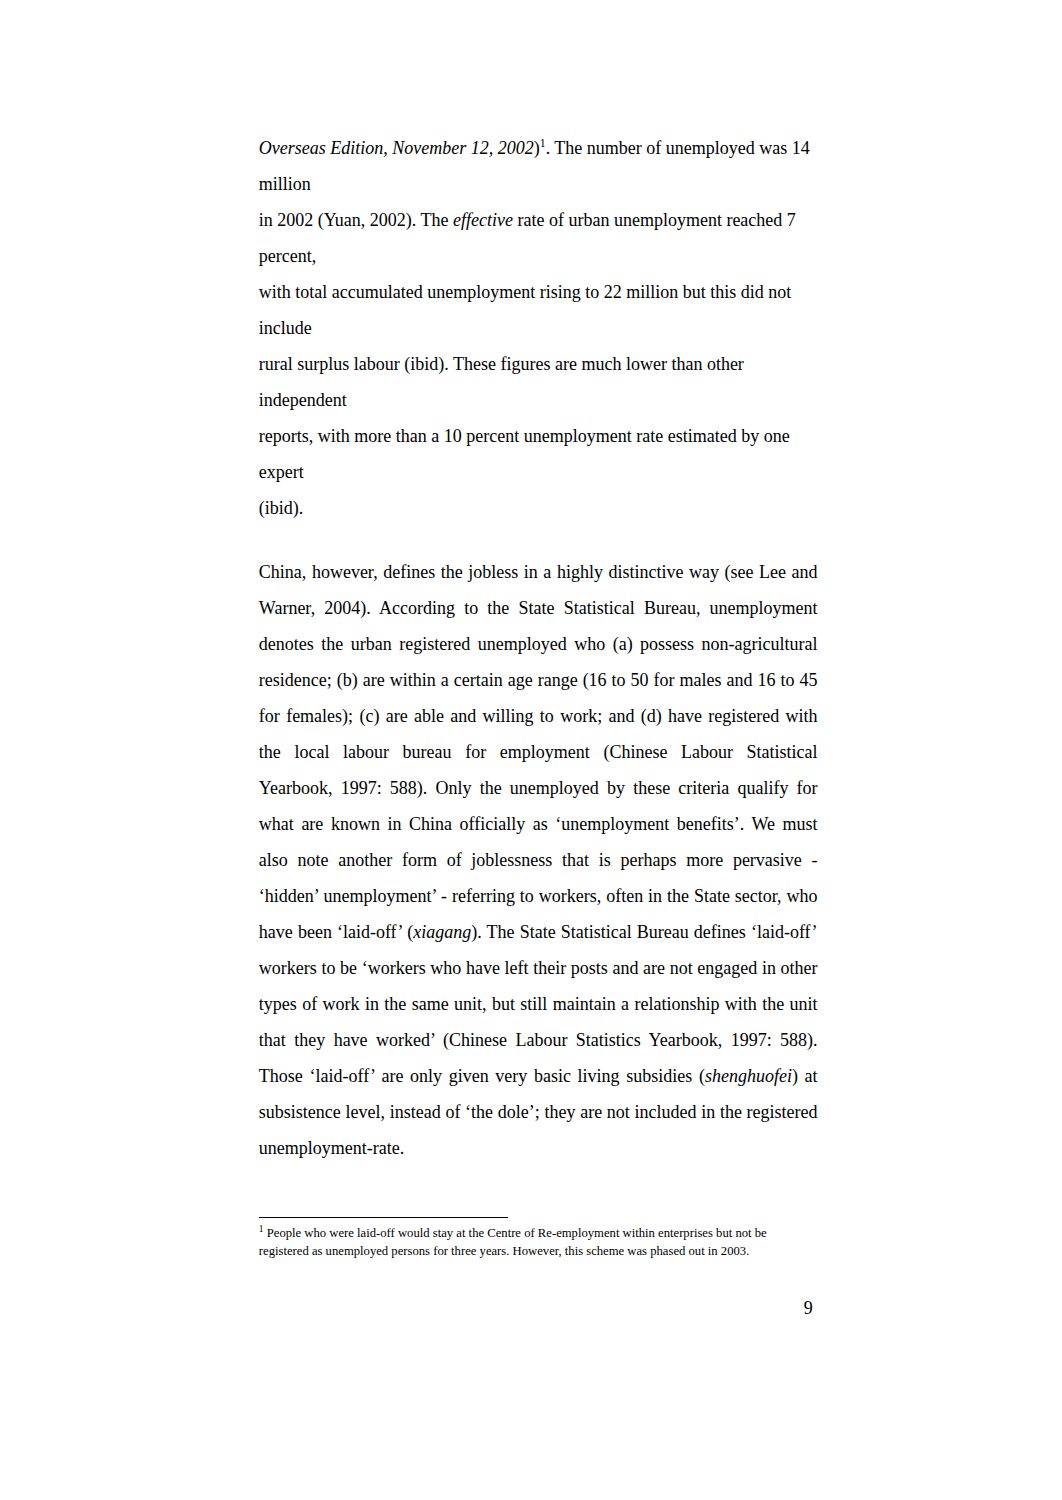Overseas Edition, November 12, 2002)1. The number of unemployed was 14 million in 2002 (Yuan, 2002). The effective rate of urban unemployment reached 7 percent, with total accumulated unemployment rising to 22 million but this did not include rural surplus labour (ibid). These figures are much lower than other independent reports, with more than a 10 percent unemployment rate estimated by one expert (ibid).
China, however, defines the jobless in a highly distinctive way (see Lee and Warner, 2004). According to the State Statistical Bureau, unemployment denotes the urban registered unemployed who (a) possess non-agricultural residence; (b) are within a certain age range (16 to 50 for males and 16 to 45 for females); (c) are able and willing to work; and (d) have registered with the local labour bureau for employment (Chinese Labour Statistical Yearbook, 1997: 588). Only the unemployed by these criteria qualify for what are known in China officially as ‘unemployment benefits’. We must also note another form of joblessness that is perhaps more pervasive - ‘hidden’ unemployment’ - referring to workers, often in the State sector, who have been ‘laid-off’ (xiagang). The State Statistical Bureau defines ‘laid-off’ workers to be ‘workers who have left their posts and are not engaged in other types of work in the same unit, but still maintain a relationship with the unit that they have worked’ (Chinese Labour Statistics Yearbook, 1997: 588). Those ‘laid-off’ are only given very basic living subsidies (shenghuofei) at subsistence level, instead of ‘the dole’; they are not included in the registered unemployment-rate.
1 People who were laid-off would stay at the Centre of Re-employment within enterprises but not be registered as unemployed persons for three years. However, this scheme was phased out in 2003.
9